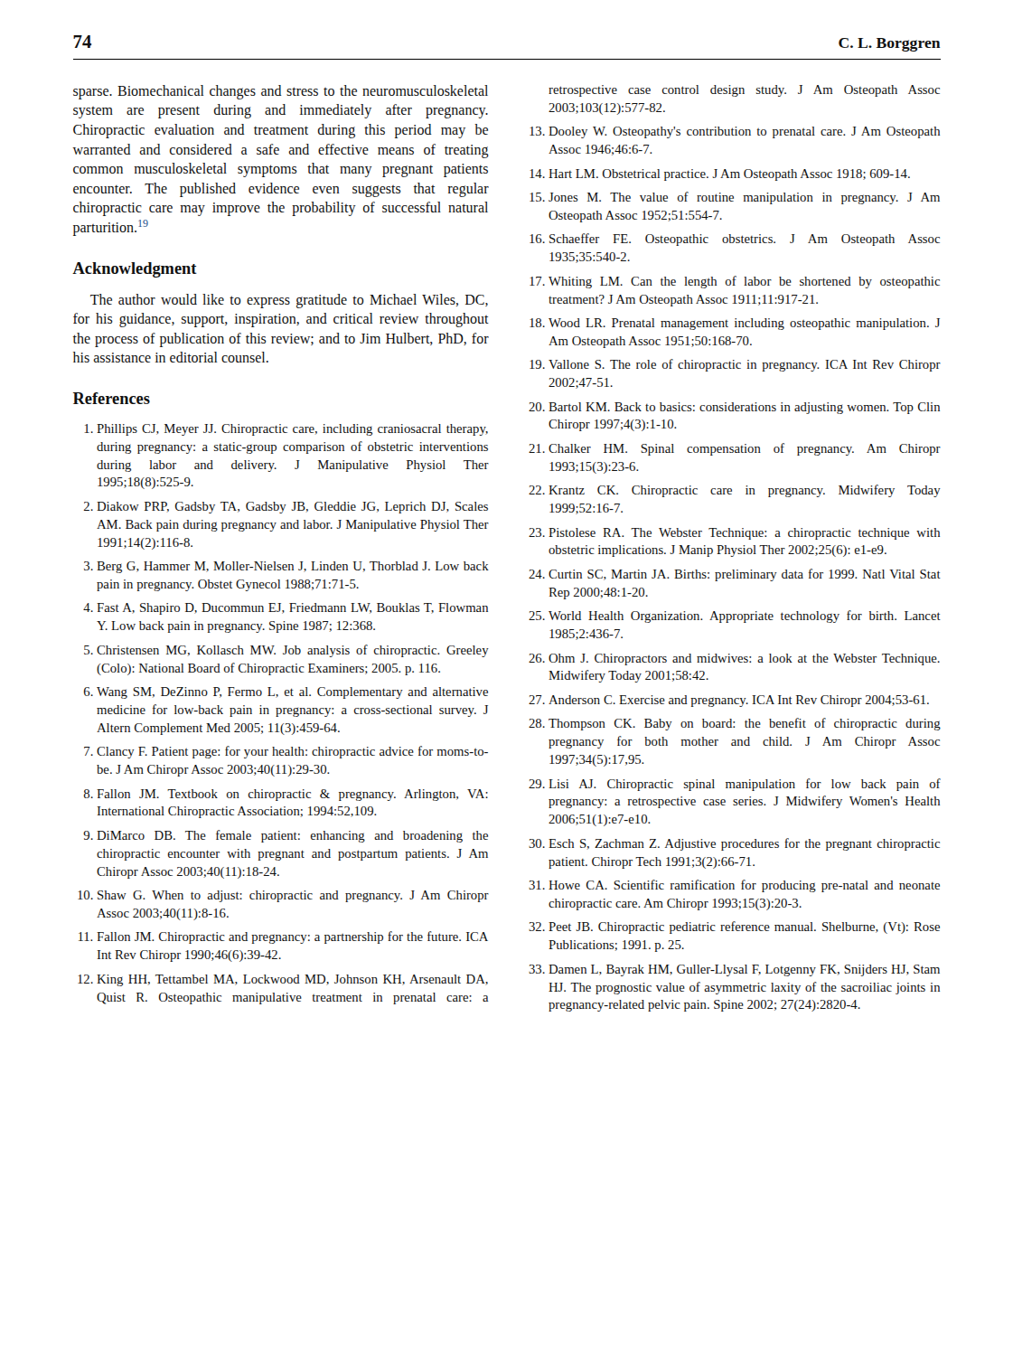74 C. L. Borggren
sparse. Biomechanical changes and stress to the neuromusculoskeletal system are present during and immediately after pregnancy. Chiropractic evaluation and treatment during this period may be warranted and considered a safe and effective means of treating common musculoskeletal symptoms that many pregnant patients encounter. The published evidence even suggests that regular chiropractic care may improve the probability of successful natural parturition.19
Acknowledgment
The author would like to express gratitude to Michael Wiles, DC, for his guidance, support, inspiration, and critical review throughout the process of publication of this review; and to Jim Hulbert, PhD, for his assistance in editorial counsel.
References
Phillips CJ, Meyer JJ. Chiropractic care, including craniosacral therapy, during pregnancy: a static-group comparison of obstetric interventions during labor and delivery. J Manipulative Physiol Ther 1995;18(8):525‑9.
Diakow PRP, Gadsby TA, Gadsby JB, Gleddie JG, Leprich DJ, Scales AM. Back pain during pregnancy and labor. J Manipulative Physiol Ther 1991;14(2):116‑8.
Berg G, Hammer M, Moller-Nielsen J, Linden U, Thorblad J. Low back pain in pregnancy. Obstet Gynecol 1988;71:71‑5.
Fast A, Shapiro D, Ducommun EJ, Friedmann LW, Bouklas T, Flowman Y. Low back pain in pregnancy. Spine 1987; 12:368.
Christensen MG, Kollasch MW. Job analysis of chiropractic. Greeley (Colo): National Board of Chiropractic Examiners; 2005. p. 116.
Wang SM, DeZinno P, Fermo L, et al. Complementary and alternative medicine for low-back pain in pregnancy: a cross-sectional survey. J Altern Complement Med 2005; 11(3):459‑64.
Clancy F. Patient page: for your health: chiropractic advice for moms-to-be. J Am Chiropr Assoc 2003;40(11):29‑30.
Fallon JM. Textbook on chiropractic & pregnancy. Arlington, VA: International Chiropractic Association; 1994:52,109.
DiMarco DB. The female patient: enhancing and broadening the chiropractic encounter with pregnant and postpartum patients. J Am Chiropr Assoc 2003;40(11):18‑24.
Shaw G. When to adjust: chiropractic and pregnancy. J Am Chiropr Assoc 2003;40(11):8‑16.
Fallon JM. Chiropractic and pregnancy: a partnership for the future. ICA Int Rev Chiropr 1990;46(6):39‑42.
King HH, Tettambel MA, Lockwood MD, Johnson KH, Arsenault DA, Quist R. Osteopathic manipulative treatment in prenatal care: a retrospective case control design study. J Am Osteopath Assoc 2003;103(12):577‑82.
Dooley W. Osteopathy's contribution to prenatal care. J Am Osteopath Assoc 1946;46:6‑7.
Hart LM. Obstetrical practice. J Am Osteopath Assoc 1918; 609‑14.
Jones M. The value of routine manipulation in pregnancy. J Am Osteopath Assoc 1952;51:554‑7.
Schaeffer FE. Osteopathic obstetrics. J Am Osteopath Assoc 1935;35:540‑2.
Whiting LM. Can the length of labor be shortened by osteopathic treatment? J Am Osteopath Assoc 1911;11:917‑21.
Wood LR. Prenatal management including osteopathic manipulation. J Am Osteopath Assoc 1951;50:168‑70.
Vallone S. The role of chiropractic in pregnancy. ICA Int Rev Chiropr 2002;47‑51.
Bartol KM. Back to basics: considerations in adjusting women. Top Clin Chiropr 1997;4(3):1‑10.
Chalker HM. Spinal compensation of pregnancy. Am Chiropr 1993;15(3):23‑6.
Krantz CK. Chiropractic care in pregnancy. Midwifery Today 1999;52:16‑7.
Pistolese RA. The Webster Technique: a chiropractic technique with obstetric implications. J Manip Physiol Ther 2002;25(6): e1‑e9.
Curtin SC, Martin JA. Births: preliminary data for 1999. Natl Vital Stat Rep 2000;48:1‑20.
World Health Organization. Appropriate technology for birth. Lancet 1985;2:436‑7.
Ohm J. Chiropractors and midwives: a look at the Webster Technique. Midwifery Today 2001;58:42.
Anderson C. Exercise and pregnancy. ICA Int Rev Chiropr 2004;53‑61.
Thompson CK. Baby on board: the benefit of chiropractic during pregnancy for both mother and child. J Am Chiropr Assoc 1997;34(5):17,95.
Lisi AJ. Chiropractic spinal manipulation for low back pain of pregnancy: a retrospective case series. J Midwifery Women's Health 2006;51(1):e7‑e10.
Esch S, Zachman Z. Adjustive procedures for the pregnant chiropractic patient. Chiropr Tech 1991;3(2):66‑71.
Howe CA. Scientific ramification for producing pre-natal and neonate chiropractic care. Am Chiropr 1993;15(3):20‑3.
Peet JB. Chiropractic pediatric reference manual. Shelburne, (Vt): Rose Publications; 1991. p. 25.
Damen L, Bayrak HM, Guller-Llysal F, Lotgenny FK, Snijders HJ, Stam HJ. The prognostic value of asymmetric laxity of the sacroiliac joints in pregnancy-related pelvic pain. Spine 2002; 27(24):2820‑4.